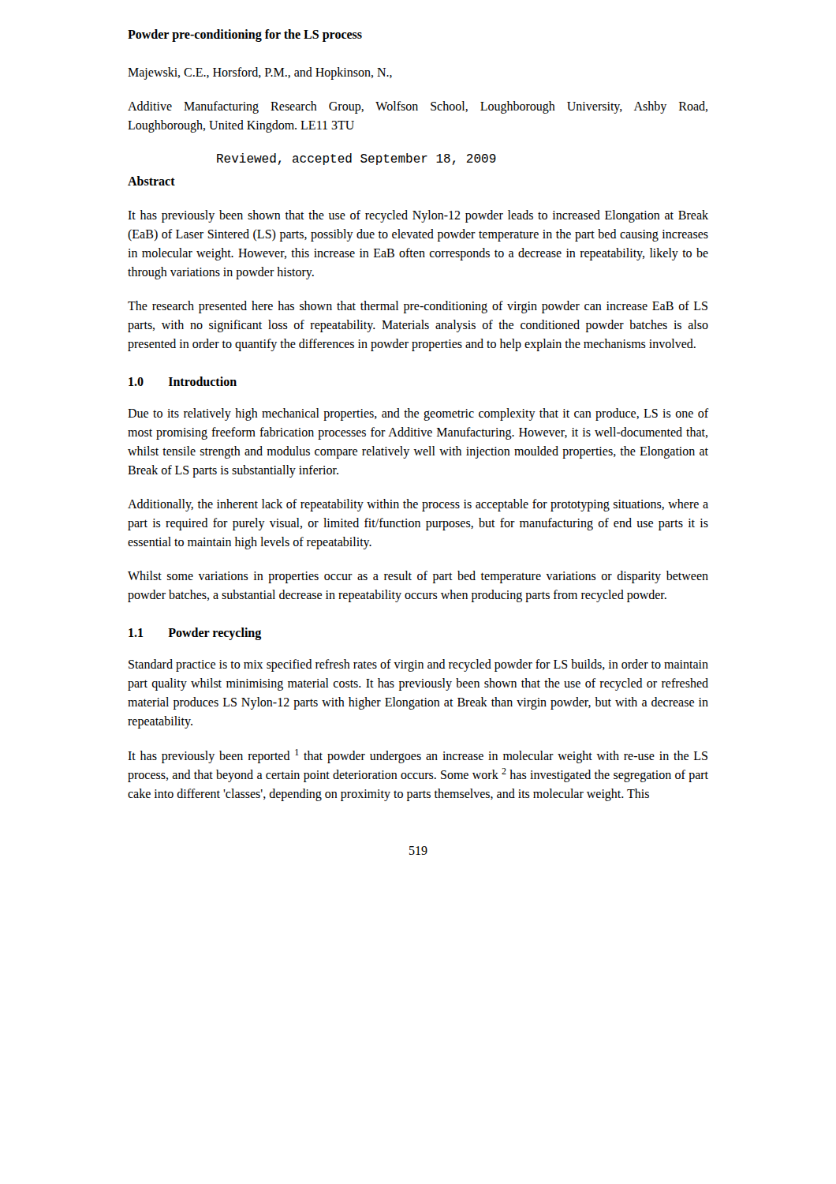Powder pre-conditioning for the LS process
Majewski, C.E., Horsford, P.M., and Hopkinson, N.,
Additive Manufacturing Research Group, Wolfson School, Loughborough University, Ashby Road, Loughborough, United Kingdom. LE11 3TU
Reviewed, accepted September 18, 2009
Abstract
It has previously been shown that the use of recycled Nylon-12 powder leads to increased Elongation at Break (EaB) of Laser Sintered (LS) parts, possibly due to elevated powder temperature in the part bed causing increases in molecular weight. However, this increase in EaB often corresponds to a decrease in repeatability, likely to be through variations in powder history.
The research presented here has shown that thermal pre-conditioning of virgin powder can increase EaB of LS parts, with no significant loss of repeatability. Materials analysis of the conditioned powder batches is also presented in order to quantify the differences in powder properties and to help explain the mechanisms involved.
1.0 Introduction
Due to its relatively high mechanical properties, and the geometric complexity that it can produce, LS is one of most promising freeform fabrication processes for Additive Manufacturing. However, it is well-documented that, whilst tensile strength and modulus compare relatively well with injection moulded properties, the Elongation at Break of LS parts is substantially inferior.
Additionally, the inherent lack of repeatability within the process is acceptable for prototyping situations, where a part is required for purely visual, or limited fit/function purposes, but for manufacturing of end use parts it is essential to maintain high levels of repeatability.
Whilst some variations in properties occur as a result of part bed temperature variations or disparity between powder batches, a substantial decrease in repeatability occurs when producing parts from recycled powder.
1.1 Powder recycling
Standard practice is to mix specified refresh rates of virgin and recycled powder for LS builds, in order to maintain part quality whilst minimising material costs. It has previously been shown that the use of recycled or refreshed material produces LS Nylon-12 parts with higher Elongation at Break than virgin powder, but with a decrease in repeatability.
It has previously been reported 1 that powder undergoes an increase in molecular weight with re-use in the LS process, and that beyond a certain point deterioration occurs. Some work 2 has investigated the segregation of part cake into different 'classes', depending on proximity to parts themselves, and its molecular weight. This
519